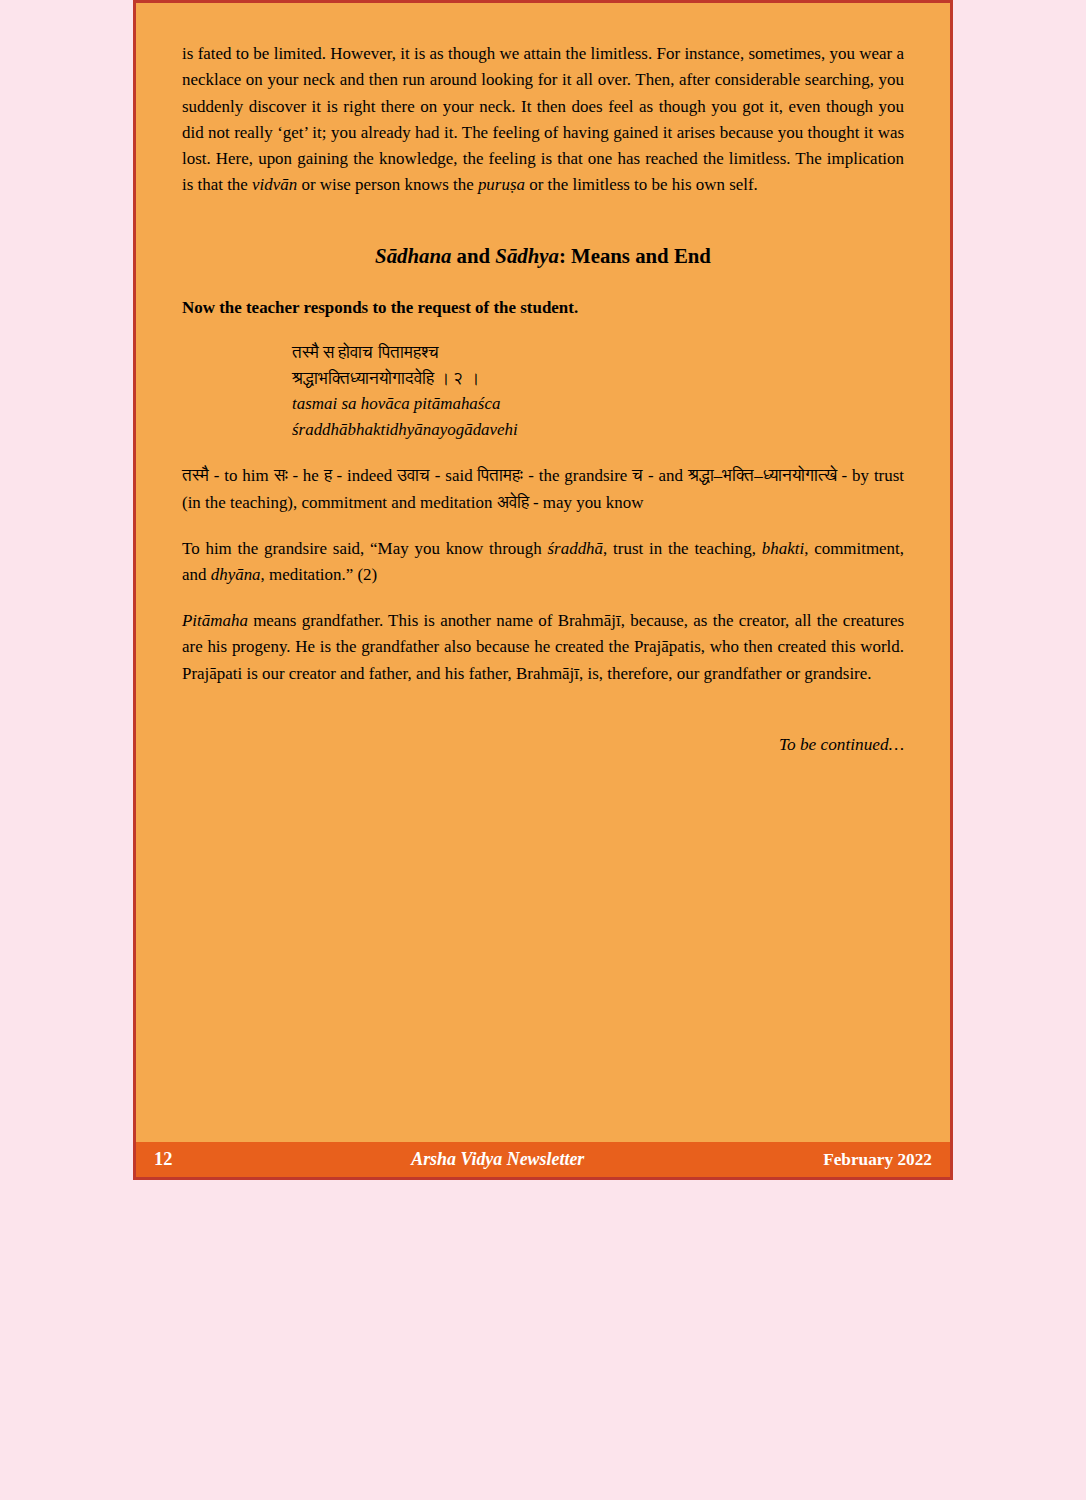is fated to be limited. However, it is as though we attain the limitless. For instance, sometimes, you wear a necklace on your neck and then run around looking for it all over. Then, after considerable searching, you suddenly discover it is right there on your neck. It then does feel as though you got it, even though you did not really ‘get’ it; you already had it. The feeling of having gained it arises because you thought it was lost. Here, upon gaining the knowledge, the feeling is that one has reached the limitless. The implication is that the vidvān or wise person knows the puruṣa or the limitless to be his own self.
Sādhana and Sādhya: Means and End
Now the teacher responds to the request of the student.
तस्मै स होवाच पितामहश्च श्रद्धाभक्तिध्यानयोगादवेहि । २ । tasmai sa hovāca pitāmahaśca śraddhābhaktidhyānayogādavehi
तस्मै - to him सः - he ह - indeed उवाच - said पितामहः - the grandsire च - and श्रद्धा–भक्ति–ध्यानयोगात्खे - by trust (in the teaching), commitment and meditation अवेहि - may you know
To him the grandsire said, “May you know through śraddhā, trust in the teaching, bhakti, commitment, and dhyāna, meditation.” (2)
Pitāmaha means grandfather. This is another name of Brahmājī, because, as the creator, all the creatures are his progeny. He is the grandfather also because he created the Prajāpatis, who then created this world. Prajāpati is our creator and father, and his father, Brahmājī, is, therefore, our grandfather or grandsire.
To be continued…
12 Arsha Vidya Newsletter February 2022